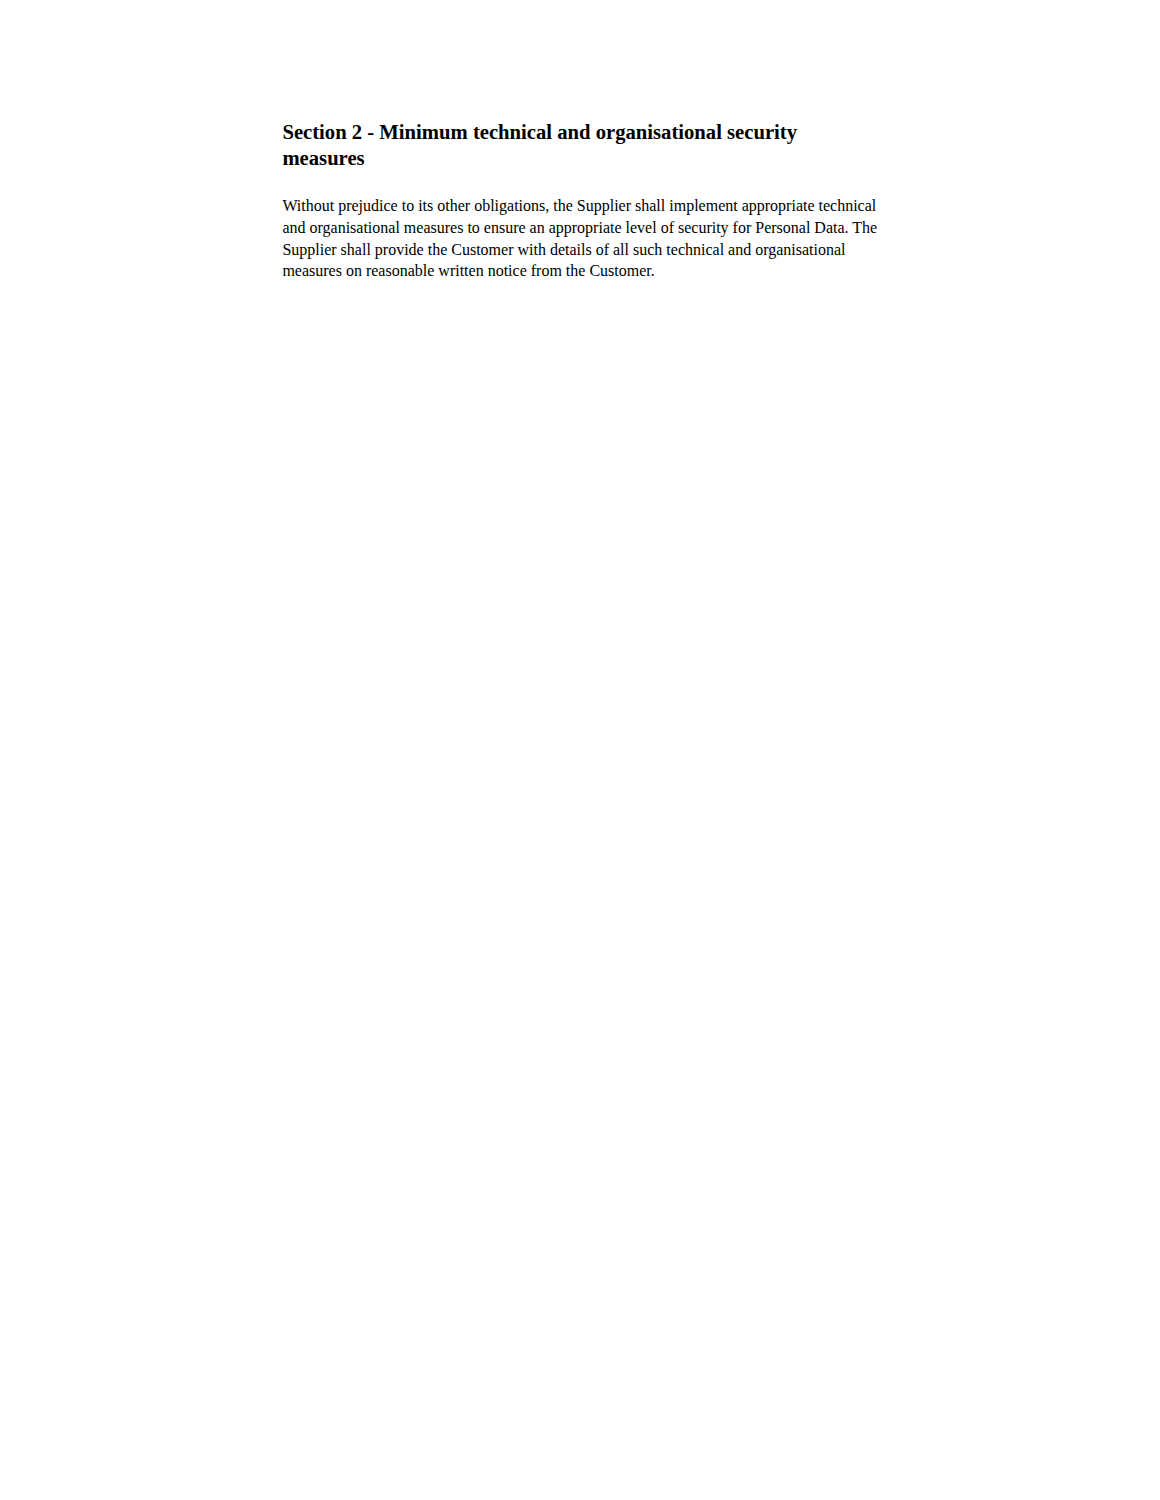Section 2 - Minimum technical and organisational security measures
Without prejudice to its other obligations, the Supplier shall implement appropriate technical and organisational measures to ensure an appropriate level of security for Personal Data. The Supplier shall provide the Customer with details of all such technical and organisational measures on reasonable written notice from the Customer.